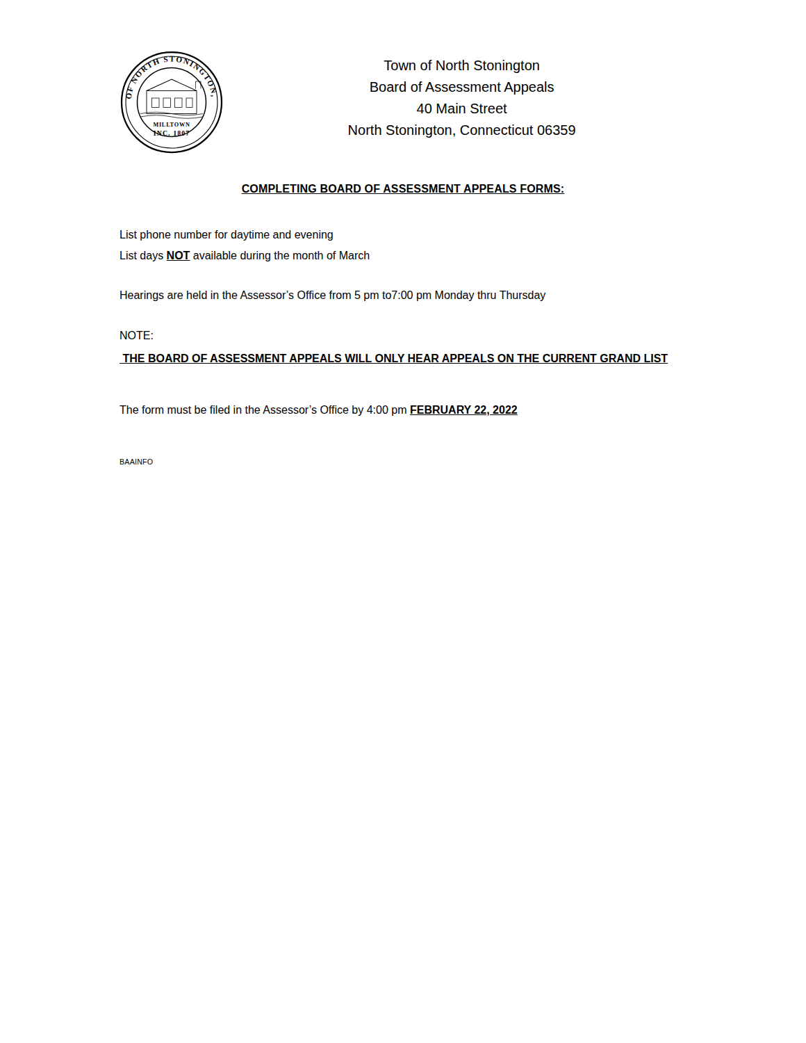Town of North Stonington, Conn. — Milltown — Inc. 1807 TOWN OF NORTH STONINGTON, CONN. MILLTOWN INC. 1807
Town of North Stonington
Board of Assessment Appeals
40 Main Street
North Stonington, Connecticut 06359
COMPLETING BOARD OF ASSESSMENT APPEALS FORMS:
List phone number for daytime and evening
List days NOT available during the month of March
Hearings are held in the Assessor’s Office from 5 pm to7:00 pm Monday thru Thursday
NOTE:
THE BOARD OF ASSESSMENT APPEALS WILL ONLY HEAR APPEALS ON THE CURRENT GRAND LIST
The form must be filed in the Assessor’s Office by 4:00 pm FEBRUARY 22, 2022
BAAINFO